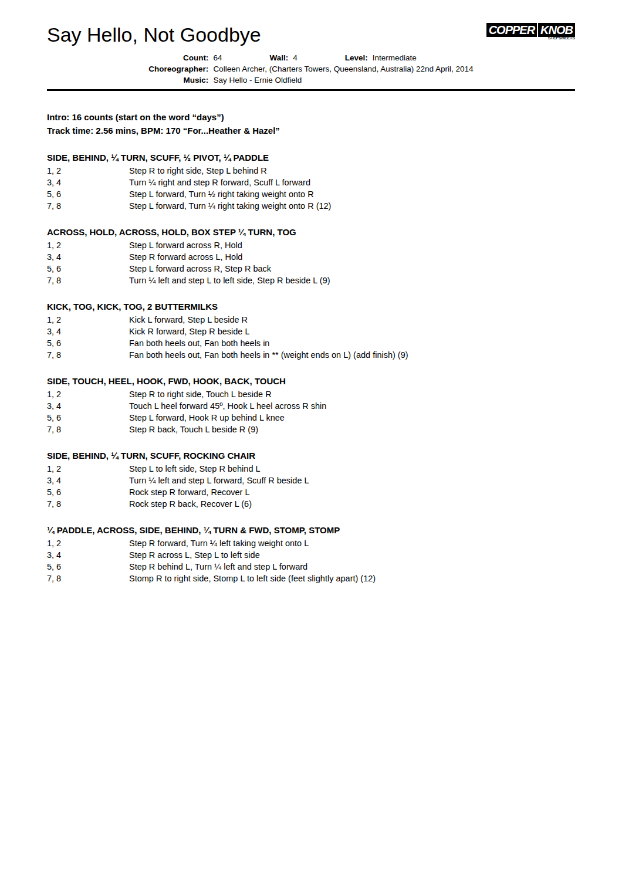Say Hello, Not Goodbye
COPPER KNOB STEPSHEETS
| Count: | 64 | Wall: | 4 | Level: | Intermediate |
| Choreographer: | Colleen Archer, (Charters Towers, Queensland, Australia) 22nd April, 2014 |
| Music: | Say Hello - Ernie Oldfield |
Intro: 16 counts (start on the word “days”)
Track time: 2.56 mins, BPM: 170 “For...Heather & Hazel”
SIDE, BEHIND, ¼ TURN, SCUFF, ½ PIVOT, ¼ PADDLE
| 1, 2 | Step R to right side, Step L behind R |
| 3, 4 | Turn ¼ right and step R forward, Scuff L forward |
| 5, 6 | Step L forward, Turn ½ right taking weight onto R |
| 7, 8 | Step L forward, Turn ¼ right taking weight onto R (12) |
ACROSS, HOLD, ACROSS, HOLD, BOX STEP ¼ TURN, TOG
| 1, 2 | Step L forward across R, Hold |
| 3, 4 | Step R forward across L, Hold |
| 5, 6 | Step L forward across R, Step R back |
| 7, 8 | Turn ¼ left and step L to left side, Step R beside L (9) |
KICK, TOG, KICK, TOG, 2 BUTTERMILKS
| 1, 2 | Kick L forward, Step L beside R |
| 3, 4 | Kick R forward, Step R beside L |
| 5, 6 | Fan both heels out, Fan both heels in |
| 7, 8 | Fan both heels out, Fan both heels in ** (weight ends on L) (add finish) (9) |
SIDE, TOUCH, HEEL, HOOK, FWD, HOOK, BACK, TOUCH
| 1, 2 | Step R to right side, Touch L beside R |
| 3, 4 | Touch L heel forward 45º, Hook L heel across R shin |
| 5, 6 | Step L forward, Hook R up behind L knee |
| 7, 8 | Step R back, Touch L beside R (9) |
SIDE, BEHIND, ¼ TURN, SCUFF, ROCKING CHAIR
| 1, 2 | Step L to left side, Step R behind L |
| 3, 4 | Turn ¼ left and step L forward, Scuff R beside L |
| 5, 6 | Rock step R forward, Recover L |
| 7, 8 | Rock step R back, Recover L (6) |
¼ PADDLE, ACROSS, SIDE, BEHIND, ¼ TURN & FWD, STOMP, STOMP
| 1, 2 | Step R forward, Turn ¼ left taking weight onto L |
| 3, 4 | Step R across L, Step L to left side |
| 5, 6 | Step R behind L, Turn ¼ left and step L forward |
| 7, 8 | Stomp R to right side, Stomp L to left side (feet slightly apart) (12) |